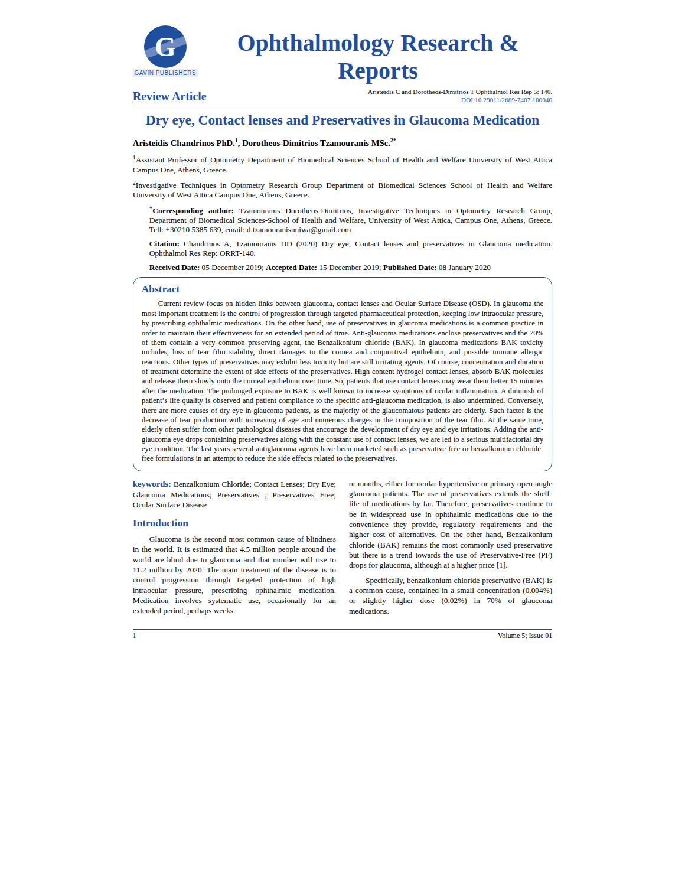GAVIN PUBLISHERS
Ophthalmology Research & Reports
Aristeidis C and Dorotheos-Dimitrios T Ophthalmol Res Rep 5: 140.
Review Article
DOI:10.29011/2689-7407.100040
Dry eye, Contact lenses and Preservatives in Glaucoma Medication
Aristeidis Chandrinos PhD.1, Dorotheos-Dimitrios Tzamouranis MSc.2*
1Assistant Professor of Optometry Department of Biomedical Sciences School of Health and Welfare University of West Attica Campus One, Athens, Greece.
2Investigative Techniques in Optometry Research Group Department of Biomedical Sciences School of Health and Welfare University of West Attica Campus One, Athens, Greece.
*Corresponding author: Tzamouranis Dorotheos-Dimitrios, Investigative Techniques in Optometry Research Group, Department of Biomedical Sciences-School of Health and Welfare, University of West Attica, Campus One, Athens, Greece. Tell: +30210 5385 639, email: d.tzamouranisuniwa@gmail.com
Citation: Chandrinos A, Tzamouranis DD (2020) Dry eye, Contact lenses and preservatives in Glaucoma medication. Ophthalmol Res Rep: ORRT-140.
Received Date: 05 December 2019; Accepted Date: 15 December 2019; Published Date: 08 January 2020
Abstract
Current review focus on hidden links between glaucoma, contact lenses and Ocular Surface Disease (OSD). In glaucoma the most important treatment is the control of progression through targeted pharmaceutical protection, keeping low intraocular pressure, by prescribing ophthalmic medications. On the other hand, use of preservatives in glaucoma medications is a common practice in order to maintain their effectiveness for an extended period of time. Anti-glaucoma medications enclose preservatives and the 70% of them contain a very common preserving agent, the Benzalkonium chloride (BAK). In glaucoma medications BAK toxicity includes, loss of tear film stability, direct damages to the cornea and conjunctival epithelium, and possible immune allergic reactions. Other types of preservatives may exhibit less toxicity but are still irritating agents. Of course, concentration and duration of treatment determine the extent of side effects of the preservatives. High content hydrogel contact lenses, absorb BAK molecules and release them slowly onto the corneal epithelium over time. So, patients that use contact lenses may wear them better 15 minutes after the medication. The prolonged exposure to BAK is well known to increase symptoms of ocular inflammation. A diminish of patient’s life quality is observed and patient compliance to the specific anti-glaucoma medication, is also undermined. Conversely, there are more causes of dry eye in glaucoma patients, as the majority of the glaucomatous patients are elderly. Such factor is the decrease of tear production with increasing of age and numerous changes in the composition of the tear film. At the same time, elderly often suffer from other pathological diseases that encourage the development of dry eye and eye irritations. Adding the anti-glaucoma eye drops containing preservatives along with the constant use of contact lenses, we are led to a serious multifactorial dry eye condition. The last years several antiglaucoma agents have been marketed such as preservative-free or benzalkonium chloride-free formulations in an attempt to reduce the side effects related to the preservatives.
keywords: Benzalkonium Chloride; Contact Lenses; Dry Eye; Glaucoma Medications; Preservatives ; Preservatives Free; Ocular Surface Disease
Introduction
Glaucoma is the second most common cause of blindness in the world. It is estimated that 4.5 million people around the world are blind due to glaucoma and that number will rise to 11.2 million by 2020. The main treatment of the disease is to control progression through targeted protection of high intraocular pressure, prescribing ophthalmic medication. Medication involves systematic use, occasionally for an extended period, perhaps weeks
or months, either for ocular hypertensive or primary open-angle glaucoma patients. The use of preservatives extends the shelf-life of medications by far. Therefore, preservatives continue to be in widespread use in ophthalmic medications due to the convenience they provide, regulatory requirements and the higher cost of alternatives. On the other hand, Benzalkonium chloride (BAK) remains the most commonly used preservative but there is a trend towards the use of Preservative-Free (PF) drops for glaucoma, although at a higher price [1].
Specifically, benzalkonium chloride preservative (BAK) is a common cause, contained in a small concentration (0.004%) or slightly higher dose (0.02%) in 70% of glaucoma medications.
1
Volume 5; Issue 01